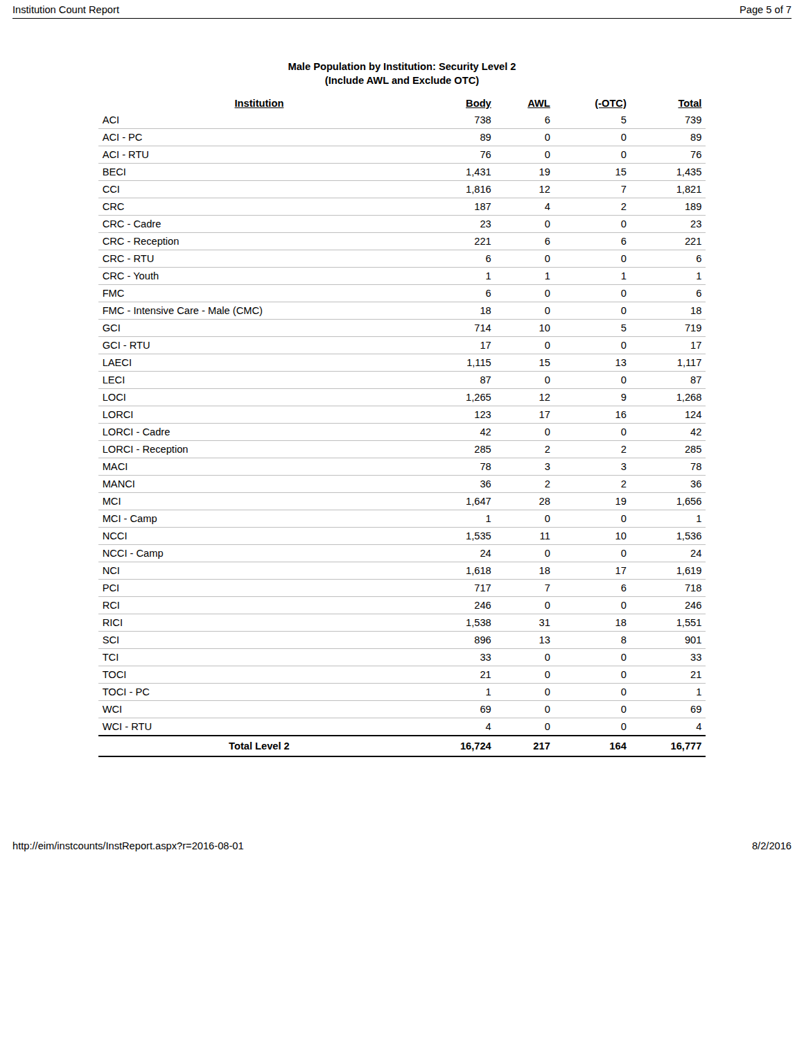Institution Count Report
Page 5 of 7
Male Population by Institution: Security Level 2
(Include AWL and Exclude OTC)
| Institution | Body | AWL | (-OTC) | Total |
| --- | --- | --- | --- | --- |
| ACI | 738 | 6 | 5 | 739 |
| ACI - PC | 89 | 0 | 0 | 89 |
| ACI - RTU | 76 | 0 | 0 | 76 |
| BECI | 1,431 | 19 | 15 | 1,435 |
| CCI | 1,816 | 12 | 7 | 1,821 |
| CRC | 187 | 4 | 2 | 189 |
| CRC - Cadre | 23 | 0 | 0 | 23 |
| CRC - Reception | 221 | 6 | 6 | 221 |
| CRC - RTU | 6 | 0 | 0 | 6 |
| CRC - Youth | 1 | 1 | 1 | 1 |
| FMC | 6 | 0 | 0 | 6 |
| FMC - Intensive Care - Male (CMC) | 18 | 0 | 0 | 18 |
| GCI | 714 | 10 | 5 | 719 |
| GCI - RTU | 17 | 0 | 0 | 17 |
| LAECI | 1,115 | 15 | 13 | 1,117 |
| LECI | 87 | 0 | 0 | 87 |
| LOCI | 1,265 | 12 | 9 | 1,268 |
| LORCI | 123 | 17 | 16 | 124 |
| LORCI - Cadre | 42 | 0 | 0 | 42 |
| LORCI - Reception | 285 | 2 | 2 | 285 |
| MACI | 78 | 3 | 3 | 78 |
| MANCI | 36 | 2 | 2 | 36 |
| MCI | 1,647 | 28 | 19 | 1,656 |
| MCI - Camp | 1 | 0 | 0 | 1 |
| NCCI | 1,535 | 11 | 10 | 1,536 |
| NCCI - Camp | 24 | 0 | 0 | 24 |
| NCI | 1,618 | 18 | 17 | 1,619 |
| PCI | 717 | 7 | 6 | 718 |
| RCI | 246 | 0 | 0 | 246 |
| RICI | 1,538 | 31 | 18 | 1,551 |
| SCI | 896 | 13 | 8 | 901 |
| TCI | 33 | 0 | 0 | 33 |
| TOCI | 21 | 0 | 0 | 21 |
| TOCI - PC | 1 | 0 | 0 | 1 |
| WCI | 69 | 0 | 0 | 69 |
| WCI - RTU | 4 | 0 | 0 | 4 |
| Total Level 2 | 16,724 | 217 | 164 | 16,777 |
http://eim/instcounts/InstReport.aspx?r=2016-08-01
8/2/2016